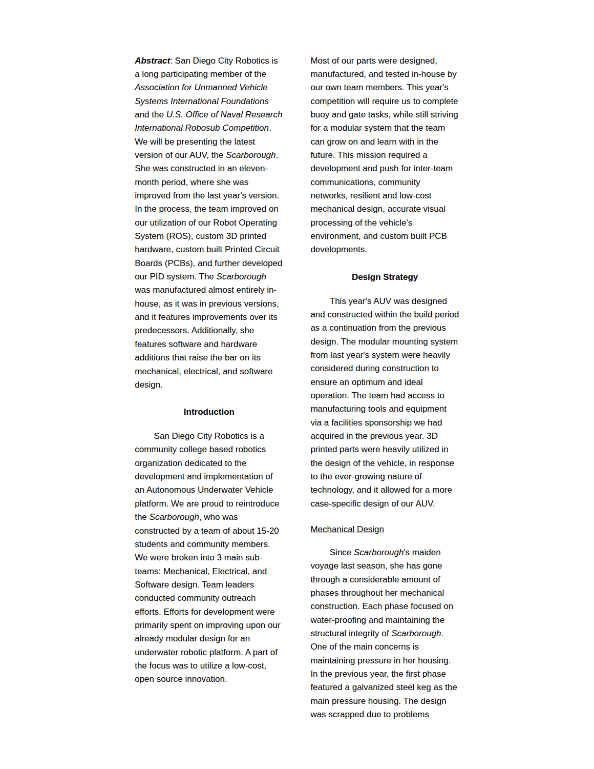Abstract: San Diego City Robotics is a long participating member of the Association for Unmanned Vehicle Systems International Foundations and the U.S. Office of Naval Research International Robosub Competition. We will be presenting the latest version of our AUV, the Scarborough. She was constructed in an eleven-month period, where she was improved from the last year's version. In the process, the team improved on our utilization of our Robot Operating System (ROS), custom 3D printed hardware, custom built Printed Circuit Boards (PCBs), and further developed our PID system. The Scarborough was manufactured almost entirely in-house, as it was in previous versions, and it features improvements over its predecessors. Additionally, she features software and hardware additions that raise the bar on its mechanical, electrical, and software design.
Introduction
San Diego City Robotics is a community college based robotics organization dedicated to the development and implementation of an Autonomous Underwater Vehicle platform. We are proud to reintroduce the Scarborough, who was constructed by a team of about 15-20 students and community members. We were broken into 3 main sub-teams: Mechanical, Electrical, and Software design. Team leaders conducted community outreach efforts. Efforts for development were primarily spent on improving upon our already modular design for an underwater robotic platform. A part of the focus was to utilize a low-cost, open source innovation.
Most of our parts were designed, manufactured, and tested in-house by our own team members. This year's competition will require us to complete buoy and gate tasks, while still striving for a modular system that the team can grow on and learn with in the future. This mission required a development and push for inter-team communications, community networks, resilient and low-cost mechanical design, accurate visual processing of the vehicle's environment, and custom built PCB developments.
Design Strategy
This year's AUV was designed and constructed within the build period as a continuation from the previous design. The modular mounting system from last year's system were heavily considered during construction to ensure an optimum and ideal operation. The team had access to manufacturing tools and equipment via a facilities sponsorship we had acquired in the previous year. 3D printed parts were heavily utilized in the design of the vehicle, in response to the ever-growing nature of technology, and it allowed for a more case-specific design of our AUV.
Mechanical Design
Since Scarborough's maiden voyage last season, she has gone through a considerable amount of phases throughout her mechanical construction. Each phase focused on water-proofing and maintaining the structural integrity of Scarborough. One of the main concerns is maintaining pressure in her housing. In the previous year, the first phase featured a galvanized steel keg as the main pressure housing. The design was scrapped due to problems